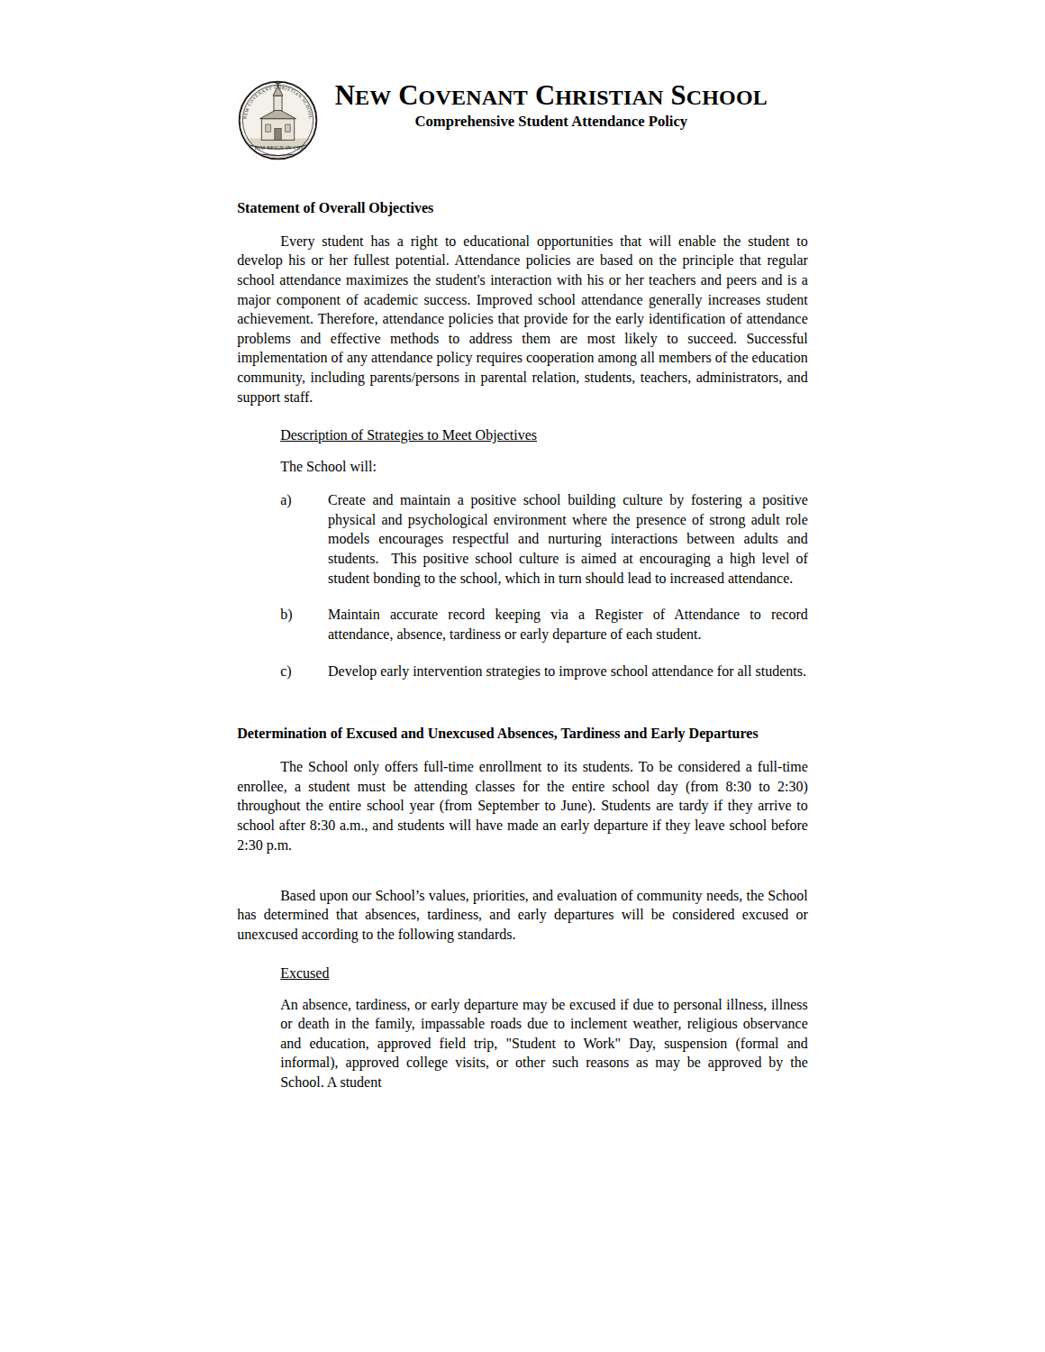LET HIM REIGN IN CHRIST NEW COVENANT CHRISTIAN SCHOOL
NEW COVENANT CHRISTIAN SCHOOL
Comprehensive Student Attendance Policy
Statement of Overall Objectives
Every student has a right to educational opportunities that will enable the student to develop his or her fullest potential. Attendance policies are based on the principle that regular school attendance maximizes the student's interaction with his or her teachers and peers and is a major component of academic success. Improved school attendance generally increases student achievement. Therefore, attendance policies that provide for the early identification of attendance problems and effective methods to address them are most likely to succeed. Successful implementation of any attendance policy requires cooperation among all members of the education community, including parents/persons in parental relation, students, teachers, administrators, and support staff.
Description of Strategies to Meet Objectives
The School will:
a) Create and maintain a positive school building culture by fostering a positive physical and psychological environment where the presence of strong adult role models encourages respectful and nurturing interactions between adults and students. This positive school culture is aimed at encouraging a high level of student bonding to the school, which in turn should lead to increased attendance.
b) Maintain accurate record keeping via a Register of Attendance to record attendance, absence, tardiness or early departure of each student.
c) Develop early intervention strategies to improve school attendance for all students.
Determination of Excused and Unexcused Absences, Tardiness and Early Departures
The School only offers full-time enrollment to its students. To be considered a full-time enrollee, a student must be attending classes for the entire school day (from 8:30 to 2:30) throughout the entire school year (from September to June). Students are tardy if they arrive to school after 8:30 a.m., and students will have made an early departure if they leave school before 2:30 p.m.
Based upon our School’s values, priorities, and evaluation of community needs, the School has determined that absences, tardiness, and early departures will be considered excused or unexcused according to the following standards.
Excused
An absence, tardiness, or early departure may be excused if due to personal illness, illness or death in the family, impassable roads due to inclement weather, religious observance and education, approved field trip, "Student to Work" Day, suspension (formal and informal), approved college visits, or other such reasons as may be approved by the School. A student